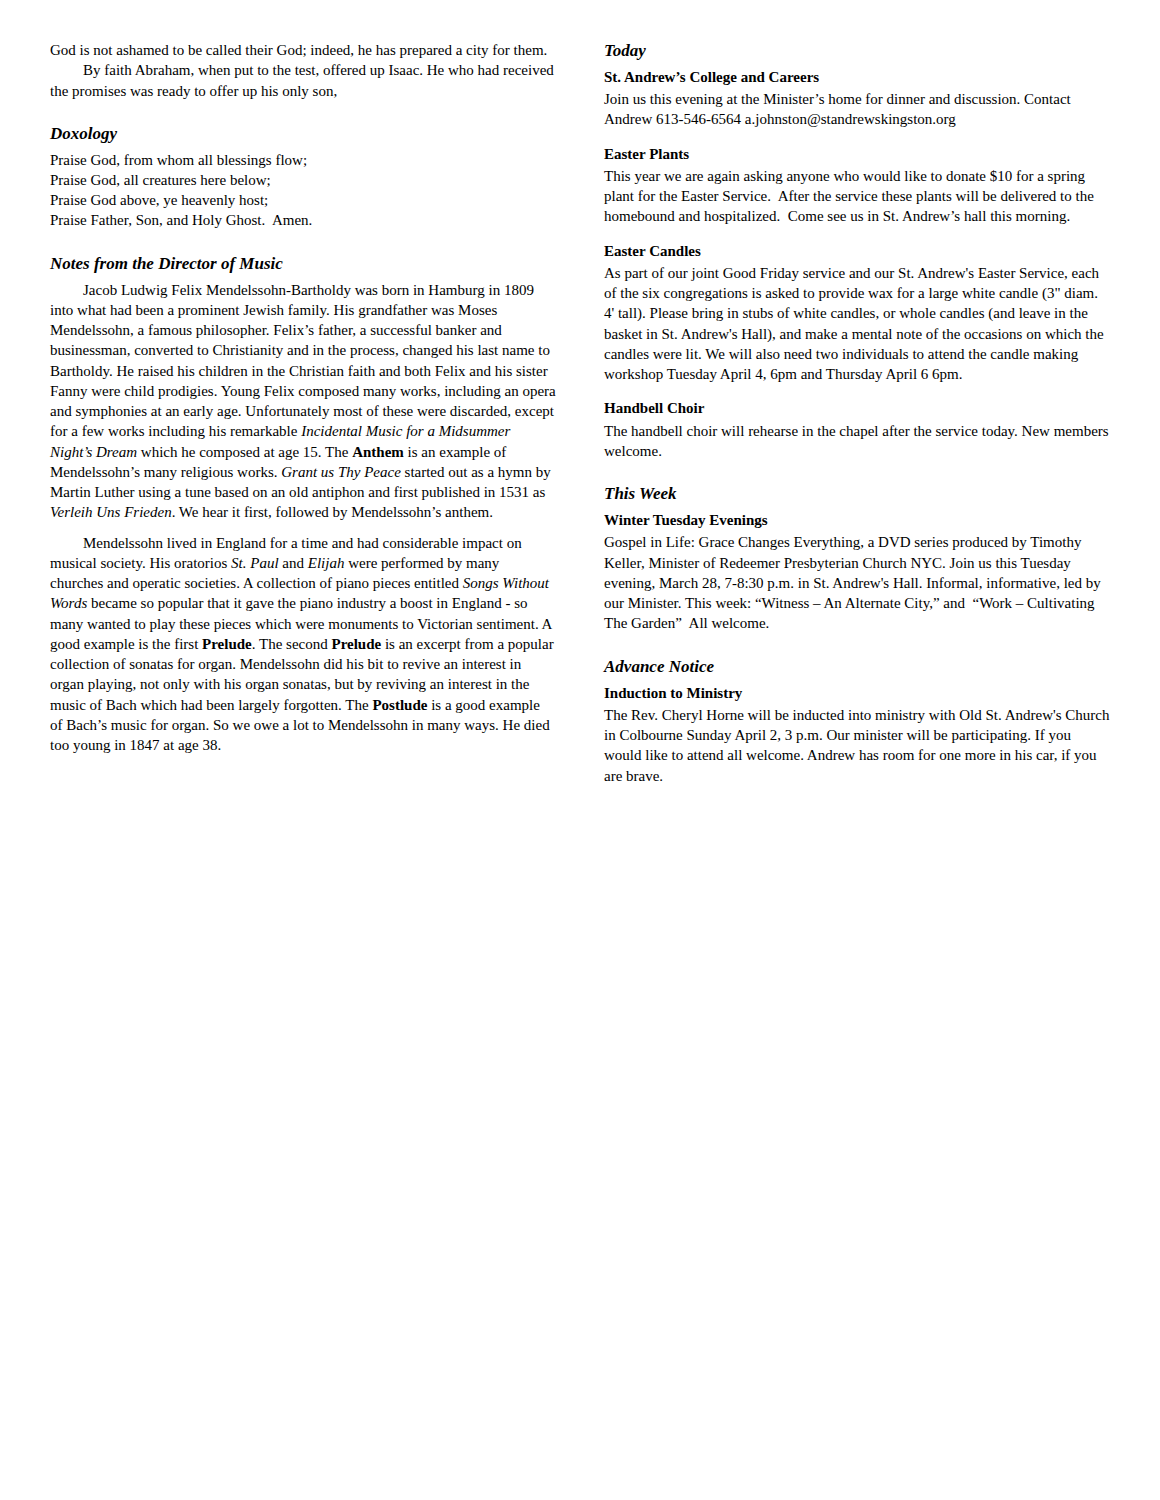God is not ashamed to be called their God; indeed, he has prepared a city for them.
By faith Abraham, when put to the test, offered up Isaac. He who had received the promises was ready to offer up his only son,
Doxology
Praise God, from whom all blessings flow;
Praise God, all creatures here below;
Praise God above, ye heavenly host;
Praise Father, Son, and Holy Ghost. Amen.
Notes from the Director of Music
Jacob Ludwig Felix Mendelssohn-Bartholdy was born in Hamburg in 1809 into what had been a prominent Jewish family. His grandfather was Moses Mendelssohn, a famous philosopher. Felix’s father, a successful banker and businessman, converted to Christianity and in the process, changed his last name to Bartholdy. He raised his children in the Christian faith and both Felix and his sister Fanny were child prodigies. Young Felix composed many works, including an opera and symphonies at an early age. Unfortunately most of these were discarded, except for a few works including his remarkable Incidental Music for a Midsummer Night’s Dream which he composed at age 15. The Anthem is an example of Mendelssohn’s many religious works. Grant us Thy Peace started out as a hymn by Martin Luther using a tune based on an old antiphon and first published in 1531 as Verleih Uns Frieden. We hear it first, followed by Mendelssohn’s anthem.
Mendelssohn lived in England for a time and had considerable impact on musical society. His oratorios St. Paul and Elijah were performed by many churches and operatic societies. A collection of piano pieces entitled Songs Without Words became so popular that it gave the piano industry a boost in England - so many wanted to play these pieces which were monuments to Victorian sentiment. A good example is the first Prelude. The second Prelude is an excerpt from a popular collection of sonatas for organ. Mendelssohn did his bit to revive an interest in organ playing, not only with his organ sonatas, but by reviving an interest in the music of Bach which had been largely forgotten. The Postlude is a good example of Bach’s music for organ. So we owe a lot to Mendelssohn in many ways. He died too young in 1847 at age 38.
Today
St. Andrew’s College and Careers
Join us this evening at the Minister’s home for dinner and discussion. Contact Andrew 613-546-6564 a.johnston@standrewskingston.org
Easter Plants
This year we are again asking anyone who would like to donate $10 for a spring plant for the Easter Service. After the service these plants will be delivered to the homebound and hospitalized. Come see us in St. Andrew’s hall this morning.
Easter Candles
As part of our joint Good Friday service and our St. Andrew's Easter Service, each of the six congregations is asked to provide wax for a large white candle (3" diam. 4' tall). Please bring in stubs of white candles, or whole candles (and leave in the basket in St. Andrew's Hall), and make a mental note of the occasions on which the candles were lit. We will also need two individuals to attend the candle making workshop Tuesday April 4, 6pm and Thursday April 6 6pm.
Handbell Choir
The handbell choir will rehearse in the chapel after the service today. New members welcome.
This Week
Winter Tuesday Evenings
Gospel in Life: Grace Changes Everything, a DVD series produced by Timothy Keller, Minister of Redeemer Presbyterian Church NYC. Join us this Tuesday evening, March 28, 7-8:30 p.m. in St. Andrew's Hall. Informal, informative, led by our Minister. This week: “Witness – An Alternate City,” and “Work – Cultivating The Garden” All welcome.
Advance Notice
Induction to Ministry
The Rev. Cheryl Horne will be inducted into ministry with Old St. Andrew's Church in Colbourne Sunday April 2, 3 p.m. Our minister will be participating. If you would like to attend all welcome. Andrew has room for one more in his car, if you are brave.